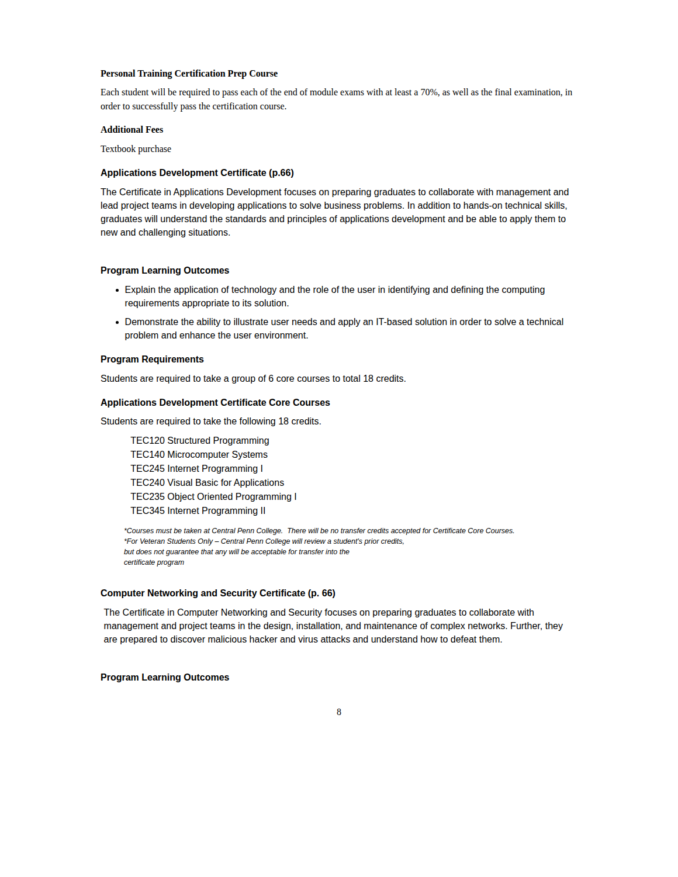Personal Training Certification Prep Course
Each student will be required to pass each of the end of module exams with at least a 70%, as well as the final examination, in order to successfully pass the certification course.
Additional Fees
Textbook purchase
Applications Development Certificate (p.66)
The Certificate in Applications Development focuses on preparing graduates to collaborate with management and lead project teams in developing applications to solve business problems. In addition to hands-on technical skills, graduates will understand the standards and principles of applications development and be able to apply them to new and challenging situations.
Program Learning Outcomes
Explain the application of technology and the role of the user in identifying and defining the computing requirements appropriate to its solution.
Demonstrate the ability to illustrate user needs and apply an IT-based solution in order to solve a technical problem and enhance the user environment.
Program Requirements
Students are required to take a group of 6 core courses to total 18 credits.
Applications Development Certificate Core Courses
Students are required to take the following 18 credits.
TEC120 Structured Programming
TEC140 Microcomputer Systems
TEC245 Internet Programming I
TEC240 Visual Basic for Applications
TEC235 Object Oriented Programming I
TEC345 Internet Programming II
*Courses must be taken at Central Penn College. There will be no transfer credits accepted for Certificate Core Courses.
*For Veteran Students Only – Central Penn College will review a student's prior credits,
but does not guarantee that any will be acceptable for transfer into the
certificate program
Computer Networking and Security Certificate (p. 66)
The Certificate in Computer Networking and Security focuses on preparing graduates to collaborate with management and project teams in the design, installation, and maintenance of complex networks. Further, they are prepared to discover malicious hacker and virus attacks and understand how to defeat them.
Program Learning Outcomes
8